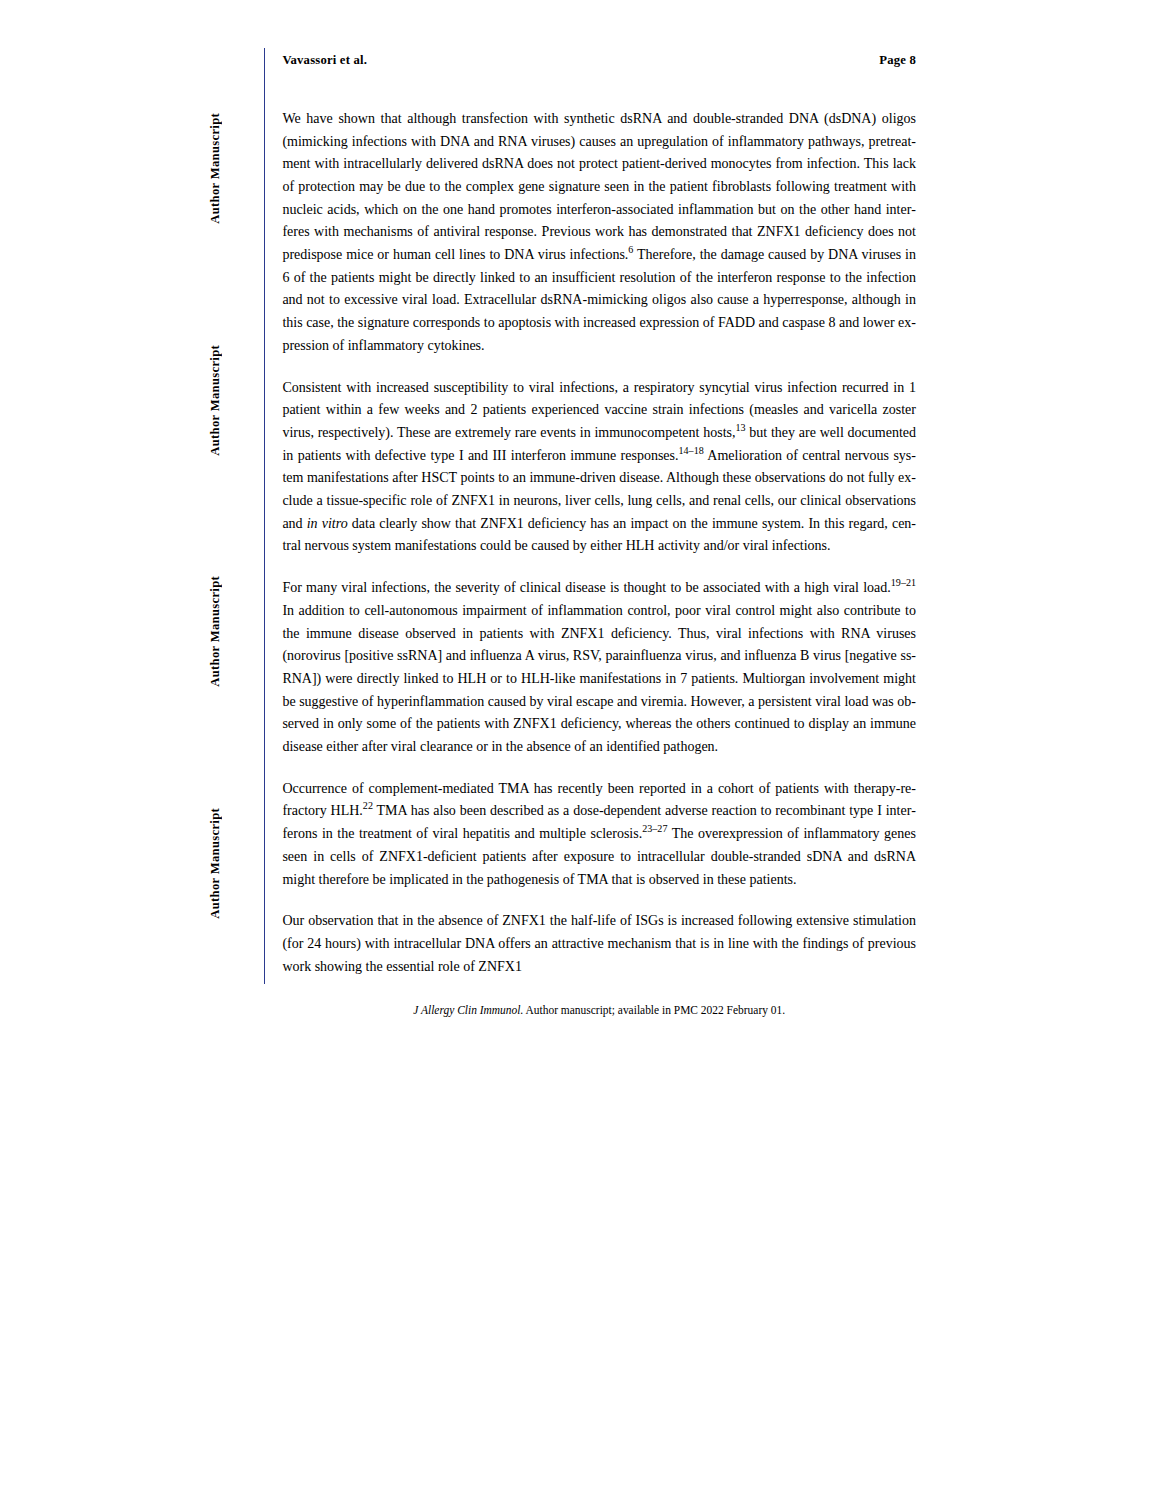Author Manuscript
Author Manuscript
Author Manuscript
Author Manuscript
Vavassori et al.
Page 8
We have shown that although transfection with synthetic dsRNA and double-stranded DNA (dsDNA) oligos (mimicking infections with DNA and RNA viruses) causes an upregulation of inflammatory pathways, pretreatment with intracellularly delivered dsRNA does not protect patient-derived monocytes from infection. This lack of protection may be due to the complex gene signature seen in the patient fibroblasts following treatment with nucleic acids, which on the one hand promotes interferon-associated inflammation but on the other hand interferes with mechanisms of antiviral response. Previous work has demonstrated that ZNFX1 deficiency does not predispose mice or human cell lines to DNA virus infections.6 Therefore, the damage caused by DNA viruses in 6 of the patients might be directly linked to an insufficient resolution of the interferon response to the infection and not to excessive viral load. Extracellular dsRNA-mimicking oligos also cause a hyperresponse, although in this case, the signature corresponds to apoptosis with increased expression of FADD and caspase 8 and lower expression of inflammatory cytokines.
Consistent with increased susceptibility to viral infections, a respiratory syncytial virus infection recurred in 1 patient within a few weeks and 2 patients experienced vaccine strain infections (measles and varicella zoster virus, respectively). These are extremely rare events in immunocompetent hosts,13 but they are well documented in patients with defective type I and III interferon immune responses.14–18 Amelioration of central nervous system manifestations after HSCT points to an immune-driven disease. Although these observations do not fully exclude a tissue-specific role of ZNFX1 in neurons, liver cells, lung cells, and renal cells, our clinical observations and in vitro data clearly show that ZNFX1 deficiency has an impact on the immune system. In this regard, central nervous system manifestations could be caused by either HLH activity and/or viral infections.
For many viral infections, the severity of clinical disease is thought to be associated with a high viral load.19–21 In addition to cell-autonomous impairment of inflammation control, poor viral control might also contribute to the immune disease observed in patients with ZNFX1 deficiency. Thus, viral infections with RNA viruses (norovirus [positive ssRNA] and influenza A virus, RSV, parainfluenza virus, and influenza B virus [negative ssRNA]) were directly linked to HLH or to HLH-like manifestations in 7 patients. Multiorgan involvement might be suggestive of hyperinflammation caused by viral escape and viremia. However, a persistent viral load was observed in only some of the patients with ZNFX1 deficiency, whereas the others continued to display an immune disease either after viral clearance or in the absence of an identified pathogen.
Occurrence of complement-mediated TMA has recently been reported in a cohort of patients with therapy-refractory HLH.22 TMA has also been described as a dose-dependent adverse reaction to recombinant type I interferons in the treatment of viral hepatitis and multiple sclerosis.23–27 The overexpression of inflammatory genes seen in cells of ZNFX1-deficient patients after exposure to intracellular double-stranded sDNA and dsRNA might therefore be implicated in the pathogenesis of TMA that is observed in these patients.
Our observation that in the absence of ZNFX1 the half-life of ISGs is increased following extensive stimulation (for 24 hours) with intracellular DNA offers an attractive mechanism that is in line with the findings of previous work showing the essential role of ZNFX1
J Allergy Clin Immunol. Author manuscript; available in PMC 2022 February 01.